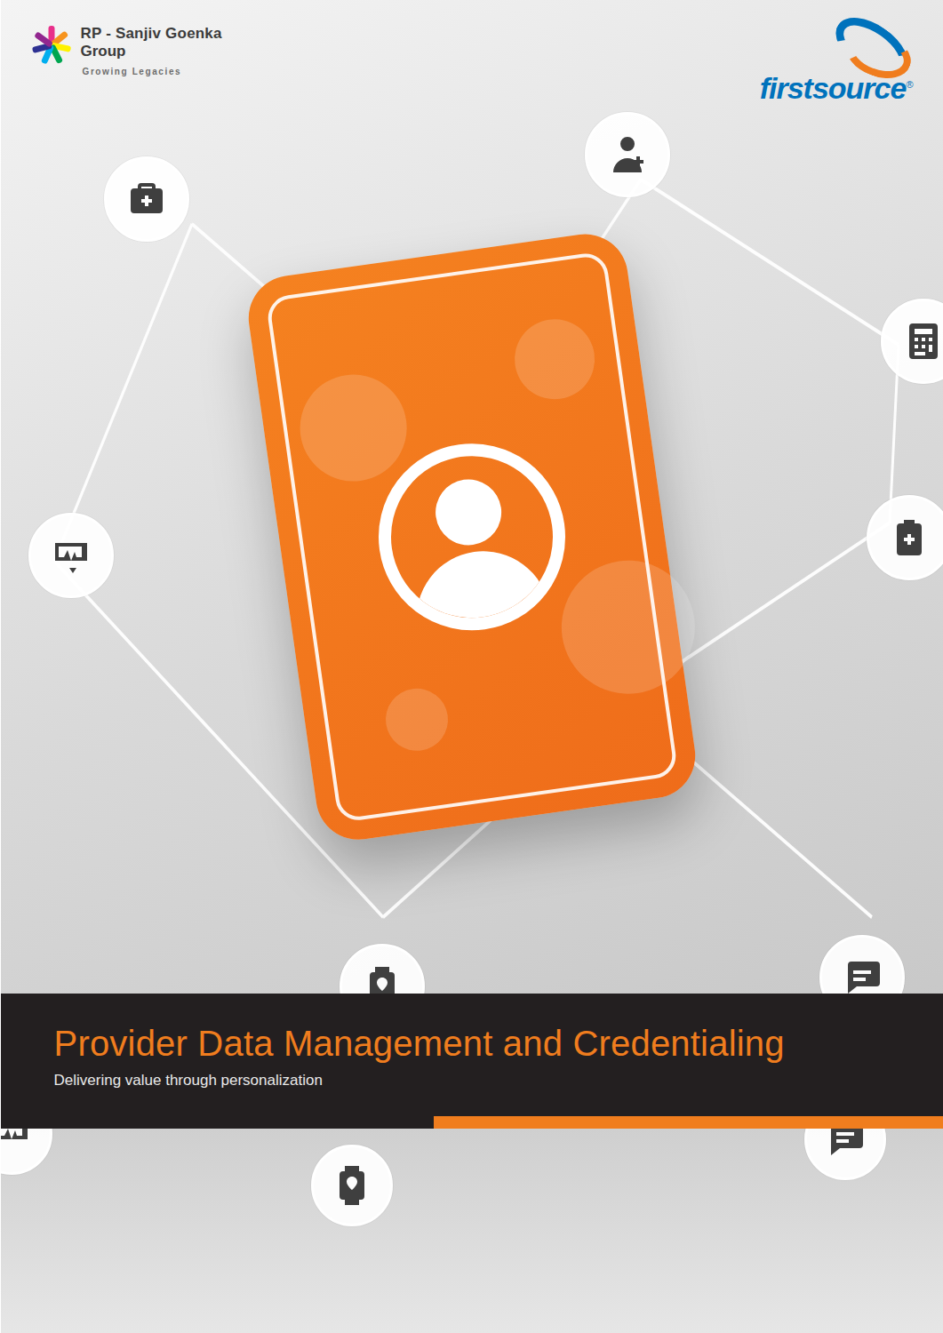RP - Sanjiv Goenka
Group
Growing Legacies
firstsource®
Provider Data Management and Credentialing
Delivering value through personalization